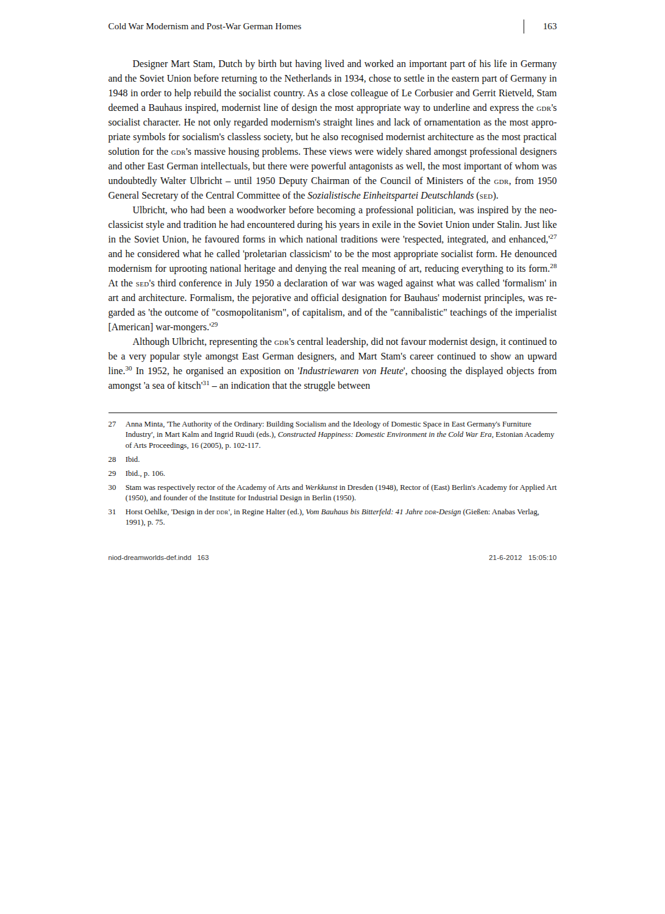Cold War Modernism and Post-War German Homes 163
Designer Mart Stam, Dutch by birth but having lived and worked an important part of his life in Germany and the Soviet Union before returning to the Netherlands in 1934, chose to settle in the eastern part of Germany in 1948 in order to help rebuild the socialist country. As a close colleague of Le Corbusier and Gerrit Rietveld, Stam deemed a Bauhaus inspired, modernist line of design the most appropriate way to underline and express the gdr's socialist character. He not only regarded modernism's straight lines and lack of ornamentation as the most appropriate symbols for socialism's classless society, but he also recognised modernist architecture as the most practical solution for the gdr's massive housing problems. These views were widely shared amongst professional designers and other East German intellectuals, but there were powerful antagonists as well, the most important of whom was undoubtedly Walter Ulbricht – until 1950 Deputy Chairman of the Council of Ministers of the gdr, from 1950 General Secretary of the Central Committee of the Sozialistische Einheitspartei Deutschlands (sed).
Ulbricht, who had been a woodworker before becoming a professional politician, was inspired by the neoclassicist style and tradition he had encountered during his years in exile in the Soviet Union under Stalin. Just like in the Soviet Union, he favoured forms in which national traditions were 'respected, integrated, and enhanced,'27 and he considered what he called 'proletarian classicism' to be the most appropriate socialist form. He denounced modernism for uprooting national heritage and denying the real meaning of art, reducing everything to its form.28 At the sed's third conference in July 1950 a declaration of war was waged against what was called 'formalism' in art and architecture. Formalism, the pejorative and official designation for Bauhaus' modernist principles, was regarded as 'the outcome of "cosmopolitanism", of capitalism, and of the "cannibalistic" teachings of the imperialist [American] war-mongers.'29
Although Ulbricht, representing the gdr's central leadership, did not favour modernist design, it continued to be a very popular style amongst East German designers, and Mart Stam's career continued to show an upward line.30 In 1952, he organised an exposition on 'Industriewaren von Heute', choosing the displayed objects from amongst 'a sea of kitsch'31 – an indication that the struggle between
27 Anna Minta, 'The Authority of the Ordinary: Building Socialism and the Ideology of Domestic Space in East Germany's Furniture Industry', in Mart Kalm and Ingrid Ruudi (eds.), Constructed Happiness: Domestic Environment in the Cold War Era, Estonian Academy of Arts Proceedings, 16 (2005), p. 102-117.
28 Ibid.
29 Ibid., p. 106.
30 Stam was respectively rector of the Academy of Arts and Werkkunst in Dresden (1948), Rector of (East) Berlin's Academy for Applied Art (1950), and founder of the Institute for Industrial Design in Berlin (1950).
31 Horst Oehlke, 'Design in der ddr', in Regine Halter (ed.), Vom Bauhaus bis Bitterfeld: 41 Jahre ddr-Design (Gießen: Anabas Verlag, 1991), p. 75.
niod-dreamworlds-def.indd 163 21-6-2012 15:05:10